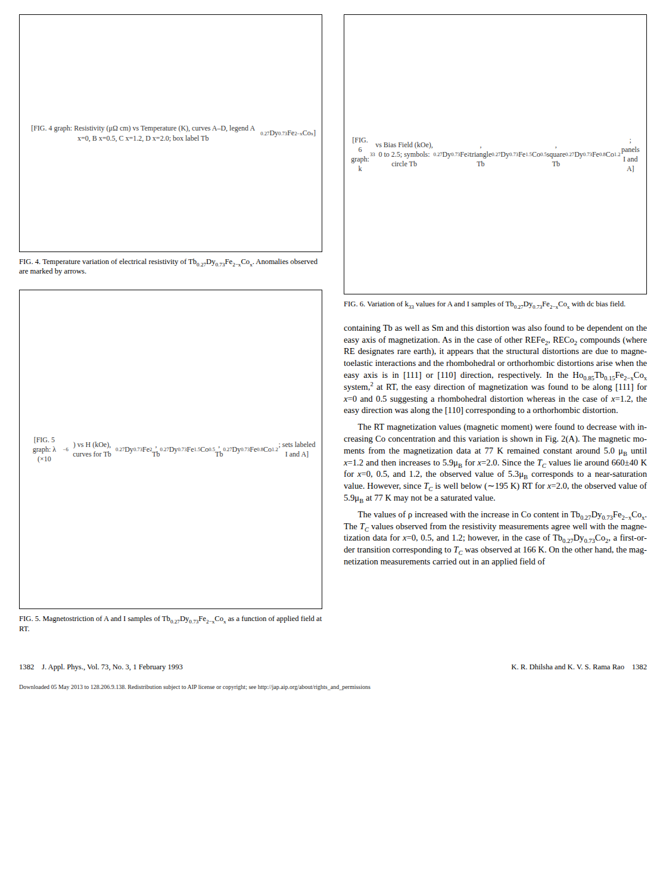[FIG. 4 graph: Resistivity (μΩ cm) vs Temperature (K), curves A–D, legend A x=0, B x=0.5, C x=1.2, D x=2.0; box label Tb0.27Dy0.73Fe2−xCox]
FIG. 4. Temperature variation of electrical resistivity of Tb0.27Dy0.73Fe2−xCox. Anomalies observed are marked by arrows.
[FIG. 5 graph: λ (×10−6) vs H (kOe), curves for Tb0.27Dy0.73Fe2, Tb0.27Dy0.73Fe1.5Co0.5, Tb0.27Dy0.73Fe0.8Co1.2; sets labeled I and A]
FIG. 5. Magnetostriction of A and I samples of Tb0.27Dy0.73Fe2−xCox as a function of applied field at RT.
[FIG. 6 graph: k33 vs Bias Field (kOe), 0 to 2.5; symbols: circle Tb0.27Dy0.73Fe2, triangle Tb0.27Dy0.73Fe1.5Co0.5, square Tb0.27Dy0.73Fe0.8Co1.2; panels I and A]
FIG. 6. Variation of k33 values for A and I samples of Tb0.27Dy0.73Fe2−xCox with dc bias field.
containing Tb as well as Sm and this distortion was also found to be dependent on the easy axis of magnetization. As in the case of other REFe2, RECo2 compounds (where RE designates rare earth), it appears that the structural distortions are due to magnetoelastic interactions and the rhombohedral or orthorhombic distortions arise when the easy axis is in [111] or [110] direction, respectively. In the Ho0.85Tb0.15Fe2−xCox system,2 at RT, the easy direction of magnetization was found to be along [111] for x=0 and 0.5 suggesting a rhombohedral distortion whereas in the case of x=1.2, the easy direction was along the [110] corresponding to a orthorhombic distortion.
The RT magnetization values (magnetic moment) were found to decrease with increasing Co concentration and this variation is shown in Fig. 2(A). The magnetic moments from the magnetization data at 77 K remained constant around 5.0 μB until x=1.2 and then increases to 5.9μB for x=2.0. Since the TC values lie around 660±40 K for x=0, 0.5, and 1.2, the observed value of 5.3μB corresponds to a near-saturation value. However, since TC is well below (∼195 K) RT for x=2.0, the observed value of 5.9μB at 77 K may not be a saturated value.
The values of ρ increased with the increase in Co content in Tb0.27Dy0.73Fe2−xCox. The TC values observed from the resistivity measurements agree well with the magnetization data for x=0, 0.5, and 1.2; however, in the case of Tb0.27Dy0.73Co2, a first-order transition corresponding to TC was observed at 166 K. On the other hand, the magnetization measurements carried out in an applied field of
1382 J. Appl. Phys., Vol. 73, No. 3, 1 February 1993
K. R. Dhilsha and K. V. S. Rama Rao 1382
Downloaded 05 May 2013 to 128.206.9.138. Redistribution subject to AIP license or copyright; see http://jap.aip.org/about/rights_and_permissions